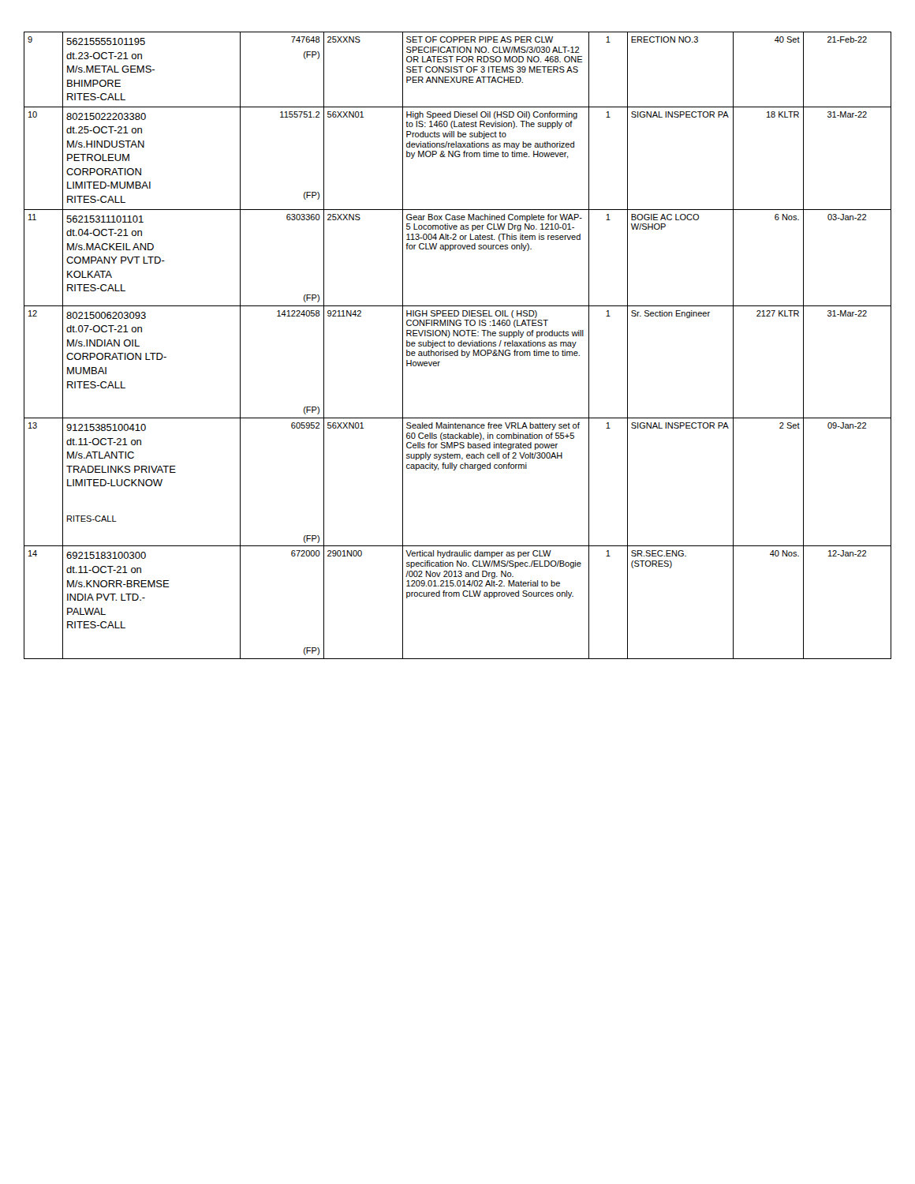| 9 | 56215555101195 dt.23-OCT-21 on M/s.METAL GEMS- BHIMPORE RITES-CALL | 747648 (FP) | 25XXNS | SET OF COPPER PIPE AS PER CLW SPECIFICATION NO. CLW/MS/3/030 ALT-12 OR LATEST FOR RDSO MOD NO. 468. ONE SET CONSIST OF 3 ITEMS 39 METERS AS PER ANNEXURE ATTACHED. | 1 | ERECTION NO.3 | 40 Set | 21-Feb-22 |
| 10 | 80215022203380 dt.25-OCT-21 on M/s.HINDUSTAN PETROLEUM CORPORATION LIMITED-MUMBAI RITES-CALL | 1155751.2 (FP) | 56XXN01 | High Speed Diesel Oil (HSD Oil) Conforming to IS: 1460 (Latest Revision). The supply of Products will be subject to deviations/relaxations as may be authorized by MOP & NG from time to time. However, | 1 | SIGNAL INSPECTOR PA | 18 KLTR | 31-Mar-22 |
| 11 | 56215311101101 dt.04-OCT-21 on M/s.MACKEIL AND COMPANY PVT LTD- KOLKATA RITES-CALL | 6303360 (FP) | 25XXNS | Gear Box Case Machined Complete for WAP-5 Locomotive as per CLW Drg No. 1210-01-113-004 Alt-2 or Latest. (This item is reserved for CLW approved sources only). | 1 | BOGIE AC LOCO W/SHOP | 6 Nos. | 03-Jan-22 |
| 12 | 80215006203093 dt.07-OCT-21 on M/s.INDIAN OIL CORPORATION LTD- MUMBAI RITES-CALL | 141224058 (FP) | 9211N42 | HIGH SPEED DIESEL OIL ( HSD) CONFIRMING TO IS :1460 (LATEST REVISION) NOTE: The supply of products will be subject to deviations / relaxations as may be authorised by MOP&NG from time to time. However | 1 | Sr. Section Engineer | 2127 KLTR | 31-Mar-22 |
| 13 | 91215385100410 dt.11-OCT-21 on M/s.ATLANTIC TRADELINKS PRIVATE LIMITED-LUCKNOW RITES-CALL | 605952 (FP) | 56XXN01 | Sealed Maintenance free VRLA battery set of 60 Cells (stackable), in combination of 55+5 Cells for SMPS based integrated power supply system, each cell of 2 Volt/300AH capacity, fully charged conformi | 1 | SIGNAL INSPECTOR PA | 2 Set | 09-Jan-22 |
| 14 | 69215183100300 dt.11-OCT-21 on M/s.KNORR-BREMSE INDIA PVT. LTD.- PALWAL RITES-CALL | 672000 (FP) | 2901N00 | Vertical hydraulic damper as per CLW specification No. CLW/MS/Spec./ELDO/Bogie /002 Nov 2013 and Drg. No. 1209.01.215.014/02 Alt-2. Material to be procured from CLW approved Sources only. | 1 | SR.SEC.ENG. (STORES) | 40 Nos. | 12-Jan-22 |